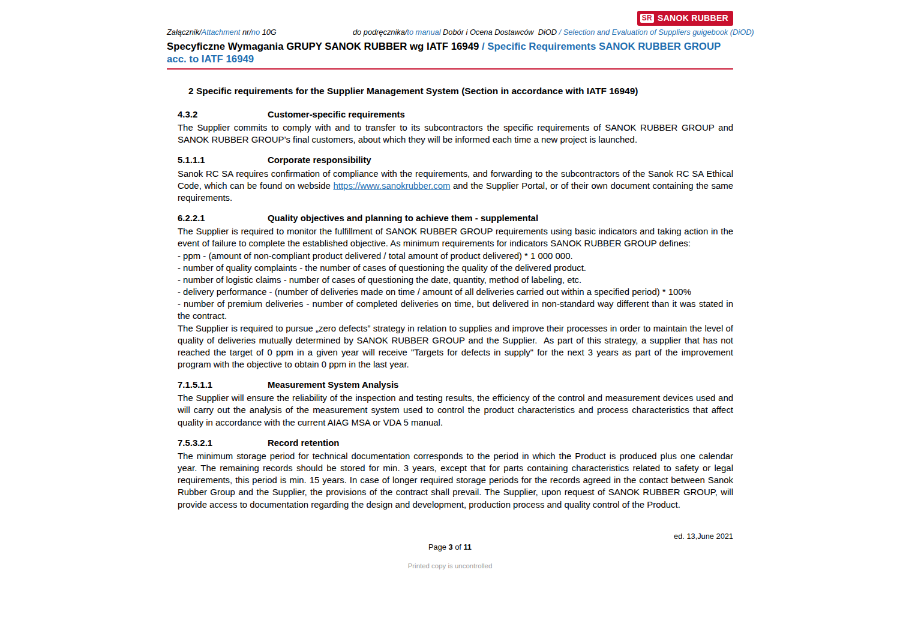SR SANOK RUBBER
Załącznik/Attachment nr/no 10G do podręcznika/to manual Dobór i Ocena Dostawców DiOD / Selection and Evaluation of Suppliers guigebook (DiOD)
Specyficzne Wymagania GRUPY SANOK RUBBER wg IATF 16949 / Specific Requirements SANOK RUBBER GROUP acc. to IATF 16949
2 Specific requirements for the Supplier Management System (Section in accordance with IATF 16949)
4.3.2 Customer-specific requirements
The Supplier commits to comply with and to transfer to its subcontractors the specific requirements of SANOK RUBBER GROUP and SANOK RUBBER GROUP’s final customers, about which they will be informed each time a new project is launched.
5.1.1.1 Corporate responsibility
Sanok RC SA requires confirmation of compliance with the requirements, and forwarding to the subcontractors of the Sanok RC SA Ethical Code, which can be found on webside https://www.sanokrubber.com and the Supplier Portal, or of their own document containing the same requirements.
6.2.2.1 Quality objectives and planning to achieve them - supplemental
The Supplier is required to monitor the fulfillment of SANOK RUBBER GROUP requirements using basic indicators and taking action in the event of failure to complete the established objective. As minimum requirements for indicators SANOK RUBBER GROUP defines:
- ppm - (amount of non-compliant product delivered / total amount of product delivered) * 1 000 000.
- number of quality complaints - the number of cases of questioning the quality of the delivered product.
- number of logistic claims - number of cases of questioning the date, quantity, method of labeling, etc.
- delivery performance - (number of deliveries made on time / amount of all deliveries carried out within a specified period) * 100%
- number of premium deliveries - number of completed deliveries on time, but delivered in non-standard way different than it was stated in the contract.
The Supplier is required to pursue „zero defects” strategy in relation to supplies and improve their processes in order to maintain the level of quality of deliveries mutually determined by SANOK RUBBER GROUP and the Supplier. As part of this strategy, a supplier that has not reached the target of 0 ppm in a given year will receive "Targets for defects in supply" for the next 3 years as part of the improvement program with the objective to obtain 0 ppm in the last year.
7.1.5.1.1 Measurement System Analysis
The Supplier will ensure the reliability of the inspection and testing results, the efficiency of the control and measurement devices used and will carry out the analysis of the measurement system used to control the product characteristics and process characteristics that affect quality in accordance with the current AIAG MSA or VDA 5 manual.
7.5.3.2.1 Record retention
The minimum storage period for technical documentation corresponds to the period in which the Product is produced plus one calendar year. The remaining records should be stored for min. 3 years, except that for parts containing characteristics related to safety or legal requirements, this period is min. 15 years. In case of longer required storage periods for the records agreed in the contact between Sanok Rubber Group and the Supplier, the provisions of the contract shall prevail. The Supplier, upon request of SANOK RUBBER GROUP, will provide access to documentation regarding the design and development, production process and quality control of the Product.
ed. 13,June 2021
Page 3 of 11
Printed copy is uncontrolled